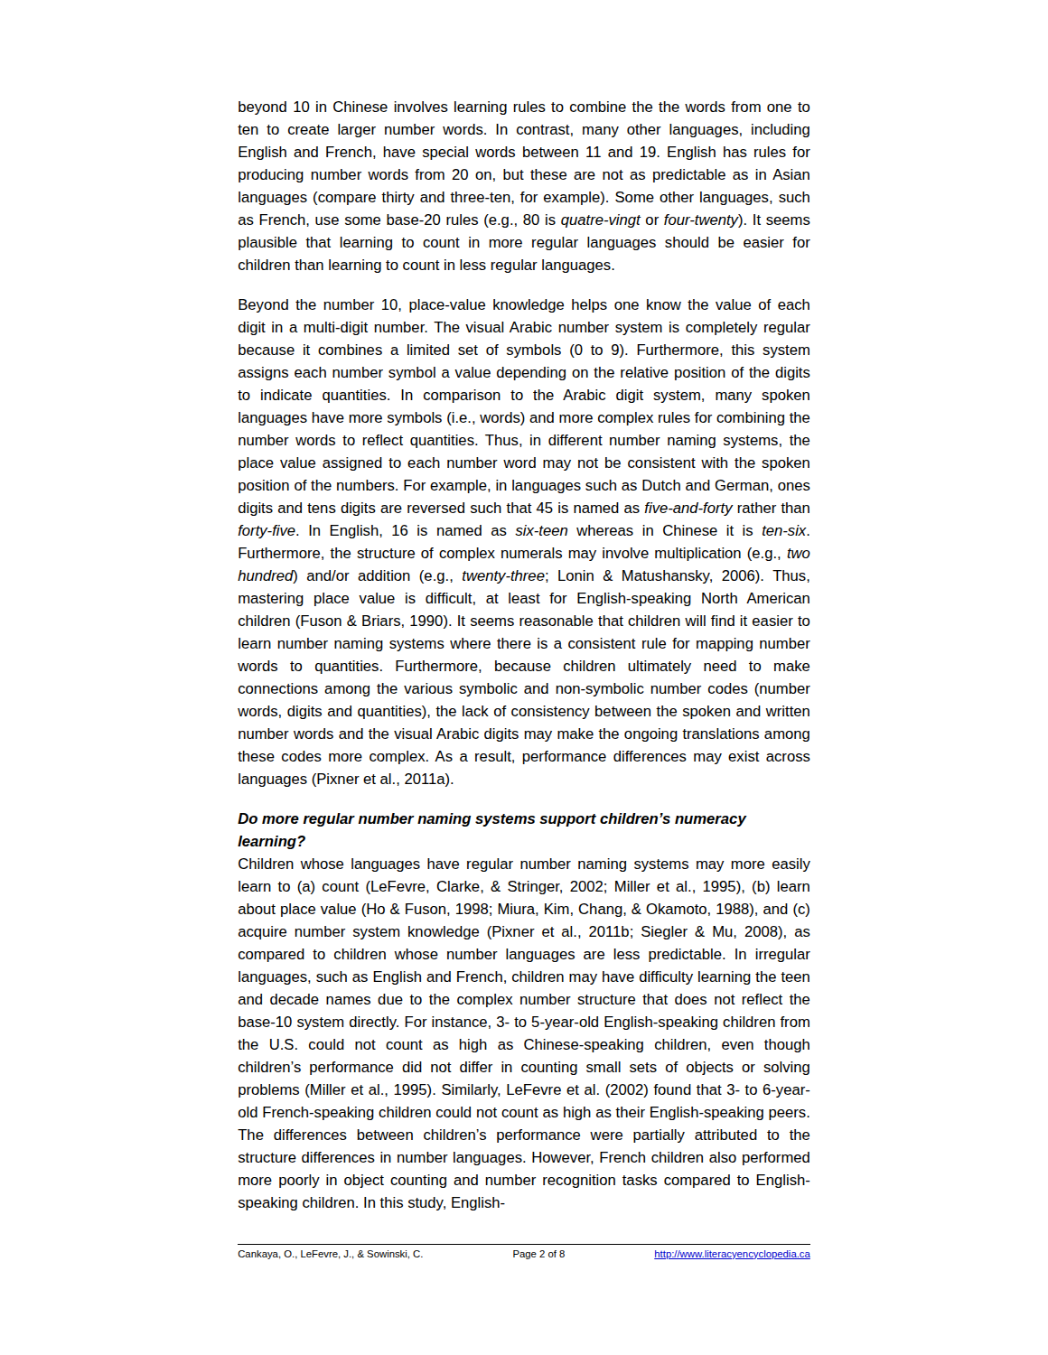beyond 10 in Chinese involves learning rules to combine the the words from one to ten to create larger number words. In contrast, many other languages, including English and French, have special words between 11 and 19. English has rules for producing number words from 20 on, but these are not as predictable as in Asian languages (compare thirty and three-ten, for example). Some other languages, such as French, use some base-20 rules (e.g., 80 is quatre-vingt or four-twenty). It seems plausible that learning to count in more regular languages should be easier for children than learning to count in less regular languages.
Beyond the number 10, place-value knowledge helps one know the value of each digit in a multi-digit number. The visual Arabic number system is completely regular because it combines a limited set of symbols (0 to 9). Furthermore, this system assigns each number symbol a value depending on the relative position of the digits to indicate quantities. In comparison to the Arabic digit system, many spoken languages have more symbols (i.e., words) and more complex rules for combining the number words to reflect quantities. Thus, in different number naming systems, the place value assigned to each number word may not be consistent with the spoken position of the numbers. For example, in languages such as Dutch and German, ones digits and tens digits are reversed such that 45 is named as five-and-forty rather than forty-five. In English, 16 is named as six-teen whereas in Chinese it is ten-six. Furthermore, the structure of complex numerals may involve multiplication (e.g., two hundred) and/or addition (e.g., twenty-three; Lonin & Matushansky, 2006). Thus, mastering place value is difficult, at least for English-speaking North American children (Fuson & Briars, 1990). It seems reasonable that children will find it easier to learn number naming systems where there is a consistent rule for mapping number words to quantities. Furthermore, because children ultimately need to make connections among the various symbolic and non-symbolic number codes (number words, digits and quantities), the lack of consistency between the spoken and written number words and the visual Arabic digits may make the ongoing translations among these codes more complex. As a result, performance differences may exist across languages (Pixner et al., 2011a).
Do more regular number naming systems support children’s numeracy learning?
Children whose languages have regular number naming systems may more easily learn to (a) count (LeFevre, Clarke, & Stringer, 2002; Miller et al., 1995), (b) learn about place value (Ho & Fuson, 1998; Miura, Kim, Chang, & Okamoto, 1988), and (c) acquire number system knowledge (Pixner et al., 2011b; Siegler & Mu, 2008), as compared to children whose number languages are less predictable. In irregular languages, such as English and French, children may have difficulty learning the teen and decade names due to the complex number structure that does not reflect the base-10 system directly. For instance, 3- to 5-year-old English-speaking children from the U.S. could not count as high as Chinese-speaking children, even though children’s performance did not differ in counting small sets of objects or solving problems (Miller et al., 1995). Similarly, LeFevre et al. (2002) found that 3- to 6-year-old French-speaking children could not count as high as their English-speaking peers. The differences between children’s performance were partially attributed to the structure differences in number languages. However, French children also performed more poorly in object counting and number recognition tasks compared to English-speaking children. In this study, English-
Cankaya, O., LeFevre, J., & Sowinski, C. Page 2 of 8 http://www.literacyencyclopedia.ca